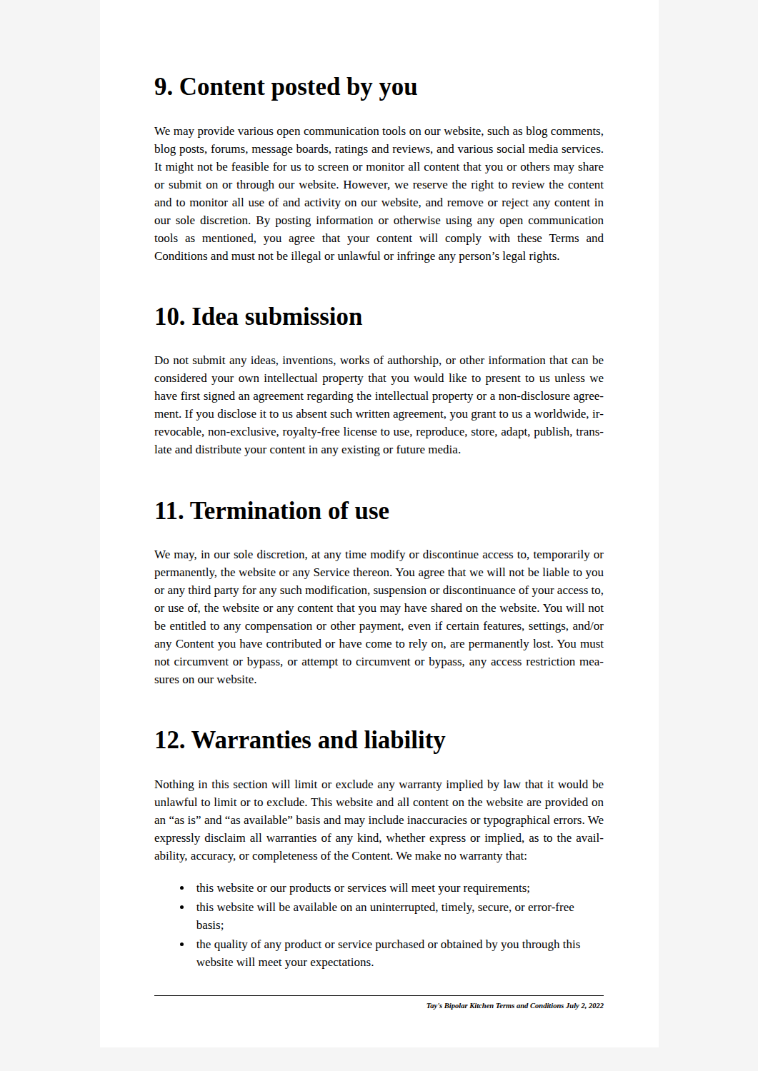9. Content posted by you
We may provide various open communication tools on our website, such as blog comments, blog posts, forums, message boards, ratings and reviews, and various social media services. It might not be feasible for us to screen or monitor all content that you or others may share or submit on or through our website. However, we reserve the right to review the content and to monitor all use of and activity on our website, and remove or reject any content in our sole discretion. By posting information or otherwise using any open communication tools as mentioned, you agree that your content will comply with these Terms and Conditions and must not be illegal or unlawful or infringe any person’s legal rights.
10. Idea submission
Do not submit any ideas, inventions, works of authorship, or other information that can be considered your own intellectual property that you would like to present to us unless we have first signed an agreement regarding the intellectual property or a non-disclosure agreement. If you disclose it to us absent such written agreement, you grant to us a worldwide, irrevocable, non-exclusive, royalty-free license to use, reproduce, store, adapt, publish, translate and distribute your content in any existing or future media.
11. Termination of use
We may, in our sole discretion, at any time modify or discontinue access to, temporarily or permanently, the website or any Service thereon. You agree that we will not be liable to you or any third party for any such modification, suspension or discontinuance of your access to, or use of, the website or any content that you may have shared on the website. You will not be entitled to any compensation or other payment, even if certain features, settings, and/or any Content you have contributed or have come to rely on, are permanently lost. You must not circumvent or bypass, or attempt to circumvent or bypass, any access restriction measures on our website.
12. Warranties and liability
Nothing in this section will limit or exclude any warranty implied by law that it would be unlawful to limit or to exclude. This website and all content on the website are provided on an “as is” and “as available” basis and may include inaccuracies or typographical errors. We expressly disclaim all warranties of any kind, whether express or implied, as to the availability, accuracy, or completeness of the Content. We make no warranty that:
this website or our products or services will meet your requirements;
this website will be available on an uninterrupted, timely, secure, or error-free basis;
the quality of any product or service purchased or obtained by you through this website will meet your expectations.
Tay's Bipolar Kitchen Terms and Conditions July 2, 2022